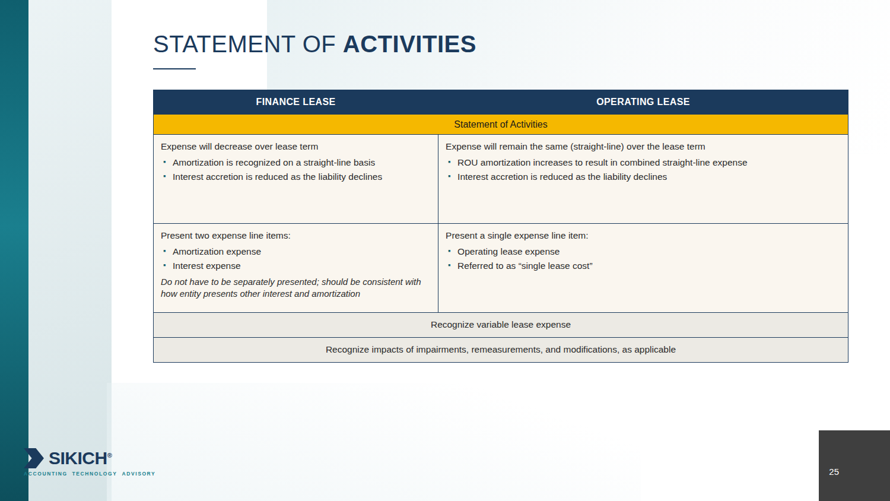Statement of Activities
| FINANCE LEASE | OPERATING LEASE |
| --- | --- |
| Statement of Activities |
| Expense will decrease over lease term Amortization is recognized on a straight-line basis Interest accretion is reduced as the liability declines | Expense will remain the same (straight-line) over the lease term ROU amortization increases to result in combined straight-line expense Interest accretion is reduced as the liability declines |
| Present two expense line items: Amortization expense Interest expense Do not have to be separately presented; should be consistent with how entity presents other interest and amortization | Present a single expense line item: Operating lease expense Referred to as “single lease cost” |
| Recognize variable lease expense |
| Recognize impacts of impairments, remeasurements, and modifications, as applicable |
SIKICH®
ACCOUNTING TECHNOLOGY ADVISORY
25